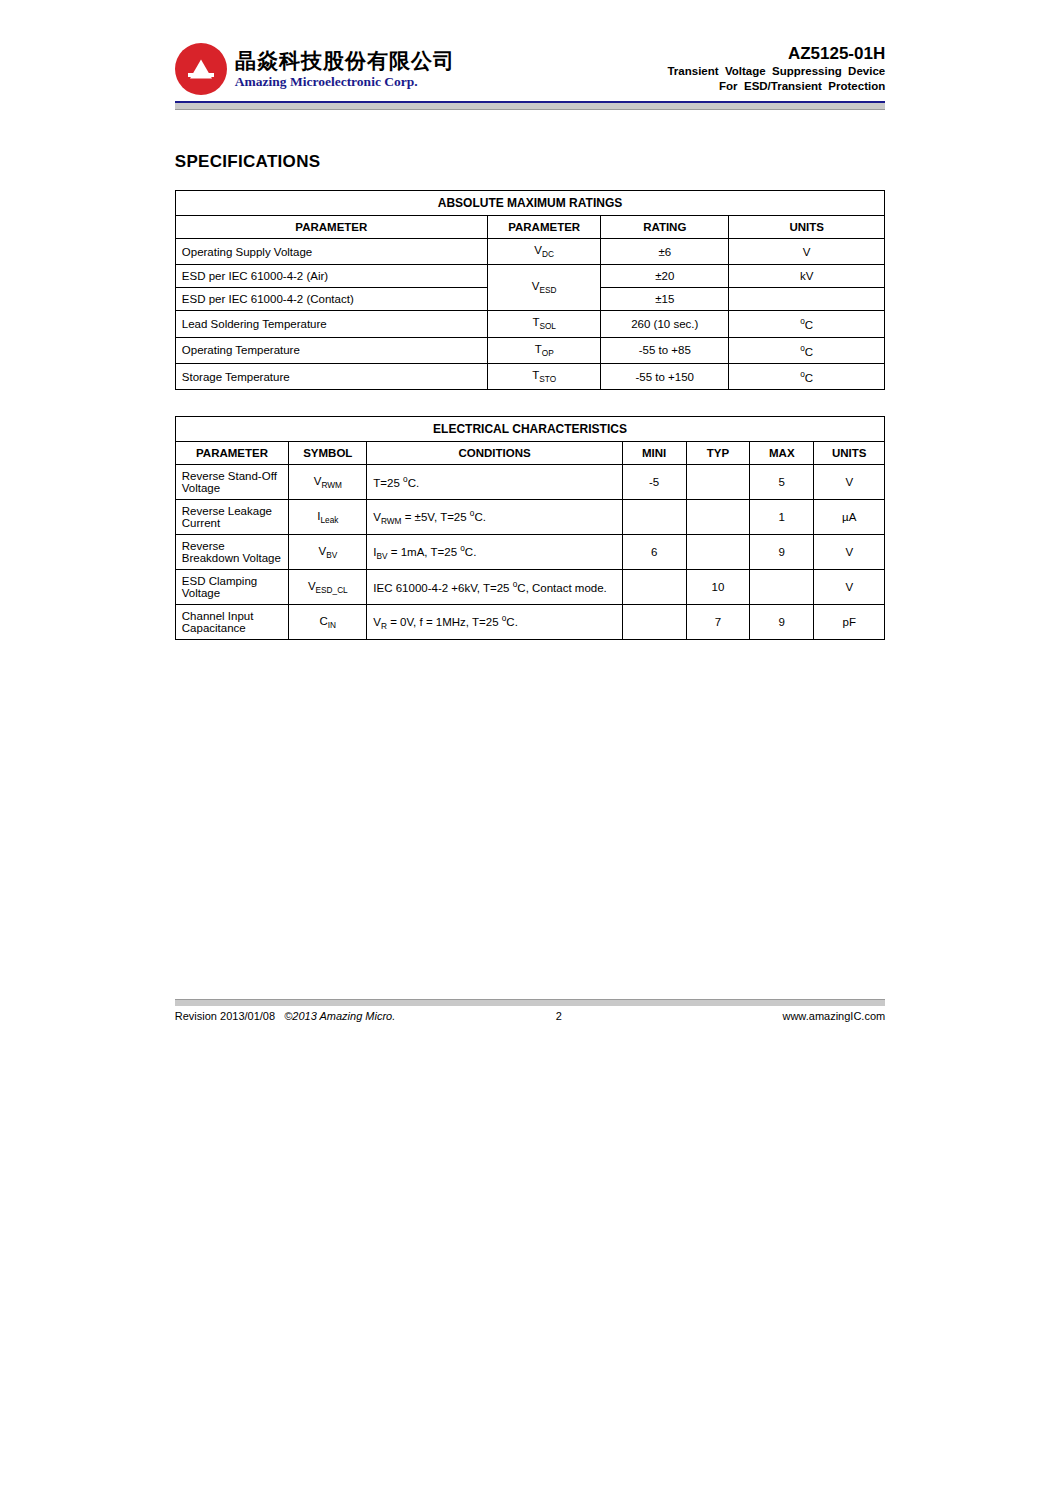晶焱科技股份有限公司
Amazing Microelectronic Corp.
AZ5125-01H
Transient Voltage Suppressing Device
For ESD/Transient Protection
SPECIFICATIONS
ABSOLUTE MAXIMUM RATINGS
| PARAMETER | PARAMETER | RATING | UNITS |
| --- | --- | --- | --- |
| Operating Supply Voltage | V DC | ±6 | V |
| ESD per IEC 61000-4-2 (Air) | V ESD | ±20 | kV |
| ESD per IEC 61000-4-2 (Contact) | ±15 | |
| Lead Soldering Temperature | T SOL | 260 (10 sec.) | o C |
| Operating Temperature | T OP | -55 to +85 | o C |
| Storage Temperature | T STO | -55 to +150 | o C |
ELECTRICAL CHARACTERISTICS
| PARAMETER | SYMBOL | CONDITIONS | MINI | TYP | MAX | UNITS |
| --- | --- | --- | --- | --- | --- | --- |
| Reverse Stand-Off Voltage | V RWM | T=25 o C. | -5 | | 5 | V |
| Reverse Leakage Current | I Leak | V RWM = ±5V, T=25 o C. | | | 1 | µA |
| Reverse Breakdown Voltage | V BV | I BV = 1mA, T=25 o C. | 6 | | 9 | V |
| ESD Clamping Voltage | V ESD_CL | IEC 61000-4-2 +6kV, T=25 o C, Contact mode. | | 10 | | V |
| Channel Input Capacitance | C IN | V R = 0V, f = 1MHz, T=25 o C. | | 7 | 9 | pF |
Revision 2013/01/08 ©2013 Amazing Micro.
2
www.amazingIC.com